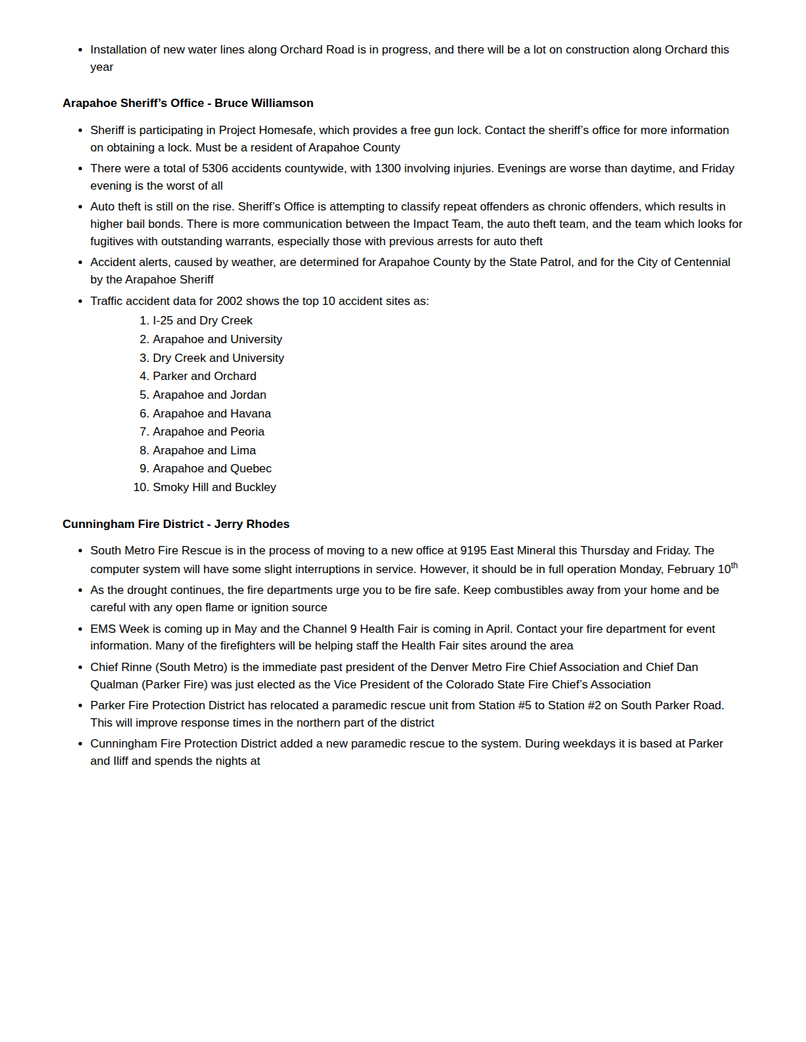Installation of new water lines along Orchard Road is in progress, and there will be a lot on construction along Orchard this year
Arapahoe Sheriff’s Office - Bruce Williamson
Sheriff is participating in Project Homesafe, which provides a free gun lock. Contact the sheriff’s office for more information on obtaining a lock. Must be a resident of Arapahoe County
There were a total of 5306 accidents countywide, with 1300 involving injuries. Evenings are worse than daytime, and Friday evening is the worst of all
Auto theft is still on the rise. Sheriff’s Office is attempting to classify repeat offenders as chronic offenders, which results in higher bail bonds. There is more communication between the Impact Team, the auto theft team, and the team which looks for fugitives with outstanding warrants, especially those with previous arrests for auto theft
Accident alerts, caused by weather, are determined for Arapahoe County by the State Patrol, and for the City of Centennial by the Arapahoe Sheriff
Traffic accident data for 2002 shows the top 10 accident sites as:
I-25 and Dry Creek
Arapahoe and University
Dry Creek and University
Parker and Orchard
Arapahoe and Jordan
Arapahoe and Havana
Arapahoe and Peoria
Arapahoe and Lima
Arapahoe and Quebec
Smoky Hill and Buckley
Cunningham Fire District - Jerry Rhodes
South Metro Fire Rescue is in the process of moving to a new office at 9195 East Mineral this Thursday and Friday. The computer system will have some slight interruptions in service. However, it should be in full operation Monday, February 10th
As the drought continues, the fire departments urge you to be fire safe. Keep combustibles away from your home and be careful with any open flame or ignition source
EMS Week is coming up in May and the Channel 9 Health Fair is coming in April. Contact your fire department for event information. Many of the firefighters will be helping staff the Health Fair sites around the area
Chief Rinne (South Metro) is the immediate past president of the Denver Metro Fire Chief Association and Chief Dan Qualman (Parker Fire) was just elected as the Vice President of the Colorado State Fire Chief’s Association
Parker Fire Protection District has relocated a paramedic rescue unit from Station #5 to Station #2 on South Parker Road. This will improve response times in the northern part of the district
Cunningham Fire Protection District added a new paramedic rescue to the system. During weekdays it is based at Parker and Iliff and spends the nights at